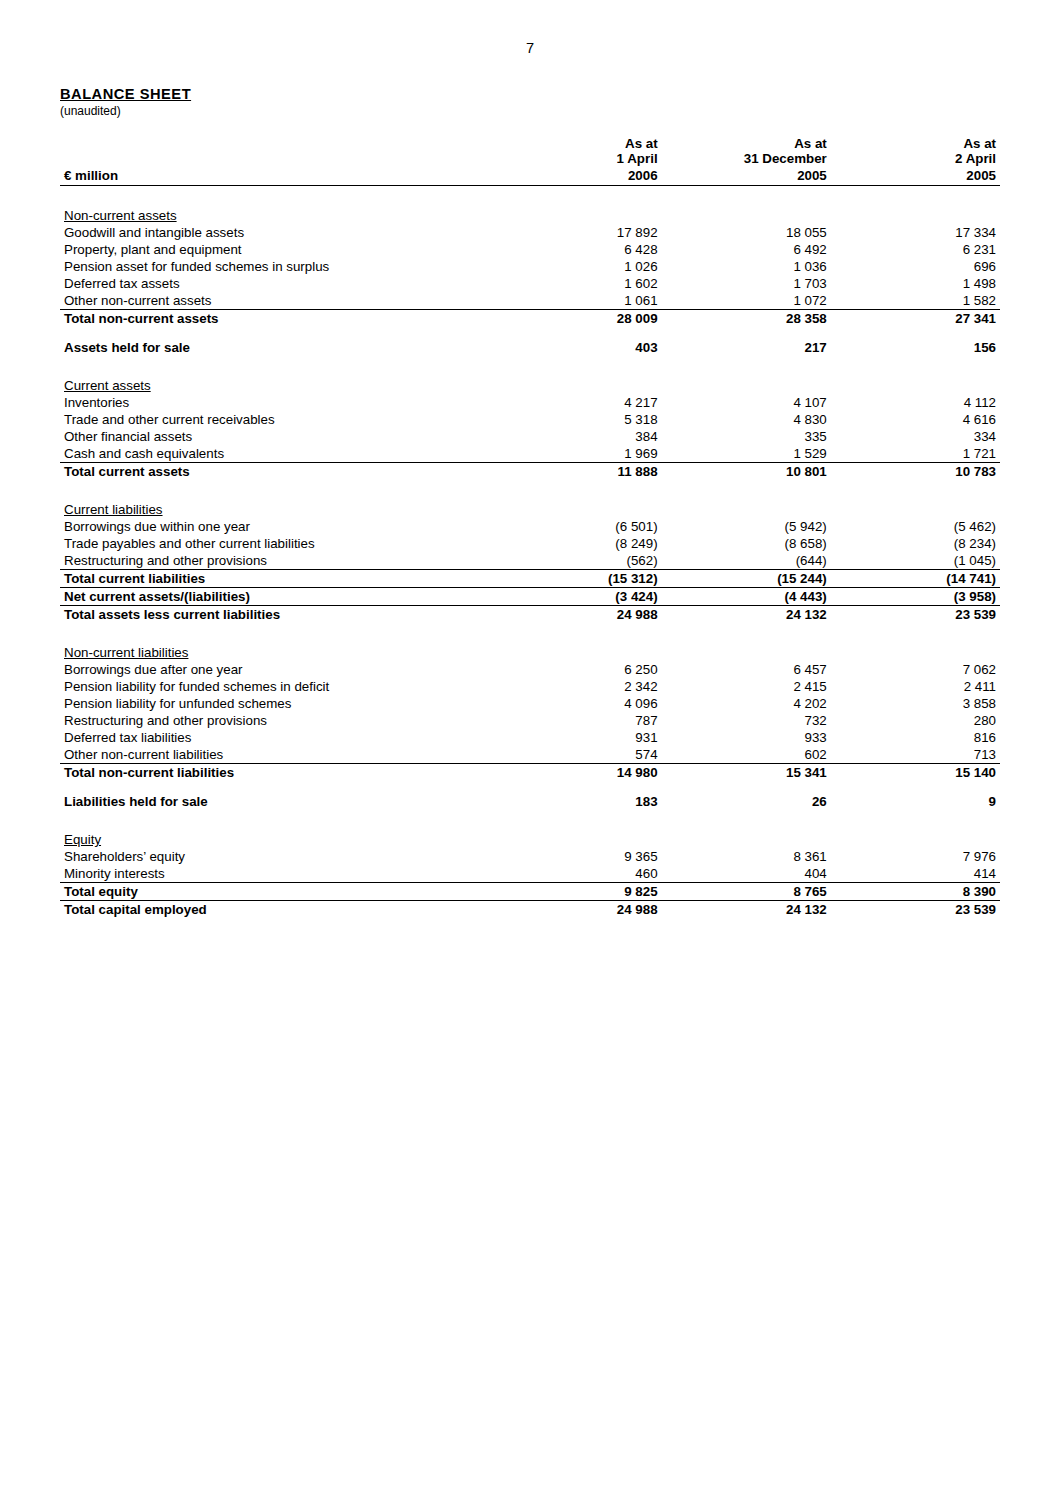7
BALANCE SHEET
(unaudited)
| | As at 1 April | As at 31 December | As at 2 April |
| --- | --- | --- | --- |
| € million | 2006 | 2005 | 2005 |
| Non-current assets | | | |
| Goodwill and intangible assets | 17 892 | 18 055 | 17 334 |
| Property, plant and equipment | 6 428 | 6 492 | 6 231 |
| Pension asset for funded schemes in surplus | 1 026 | 1 036 | 696 |
| Deferred tax assets | 1 602 | 1 703 | 1 498 |
| Other non-current assets | 1 061 | 1 072 | 1 582 |
| Total non-current assets | 28 009 | 28 358 | 27 341 |
| Assets held for sale | 403 | 217 | 156 |
| Current assets | | | |
| Inventories | 4 217 | 4 107 | 4 112 |
| Trade and other current receivables | 5 318 | 4 830 | 4 616 |
| Other financial assets | 384 | 335 | 334 |
| Cash and cash equivalents | 1 969 | 1 529 | 1 721 |
| Total current assets | 11 888 | 10 801 | 10 783 |
| Current liabilities | | | |
| Borrowings due within one year | (6 501) | (5 942) | (5 462) |
| Trade payables and other current liabilities | (8 249) | (8 658) | (8 234) |
| Restructuring and other provisions | (562) | (644) | (1 045) |
| Total current liabilities | (15 312) | (15 244) | (14 741) |
| Net current assets/(liabilities) | (3 424) | (4 443) | (3 958) |
| Total assets less current liabilities | 24 988 | 24 132 | 23 539 |
| Non-current liabilities | | | |
| Borrowings due after one year | 6 250 | 6 457 | 7 062 |
| Pension liability for funded schemes in deficit | 2 342 | 2 415 | 2 411 |
| Pension liability for unfunded schemes | 4 096 | 4 202 | 3 858 |
| Restructuring and other provisions | 787 | 732 | 280 |
| Deferred tax liabilities | 931 | 933 | 816 |
| Other non-current liabilities | 574 | 602 | 713 |
| Total non-current liabilities | 14 980 | 15 341 | 15 140 |
| Liabilities held for sale | 183 | 26 | 9 |
| Equity | | | |
| Shareholders’ equity | 9 365 | 8 361 | 7 976 |
| Minority interests | 460 | 404 | 414 |
| Total equity | 9 825 | 8 765 | 8 390 |
| Total capital employed | 24 988 | 24 132 | 23 539 |